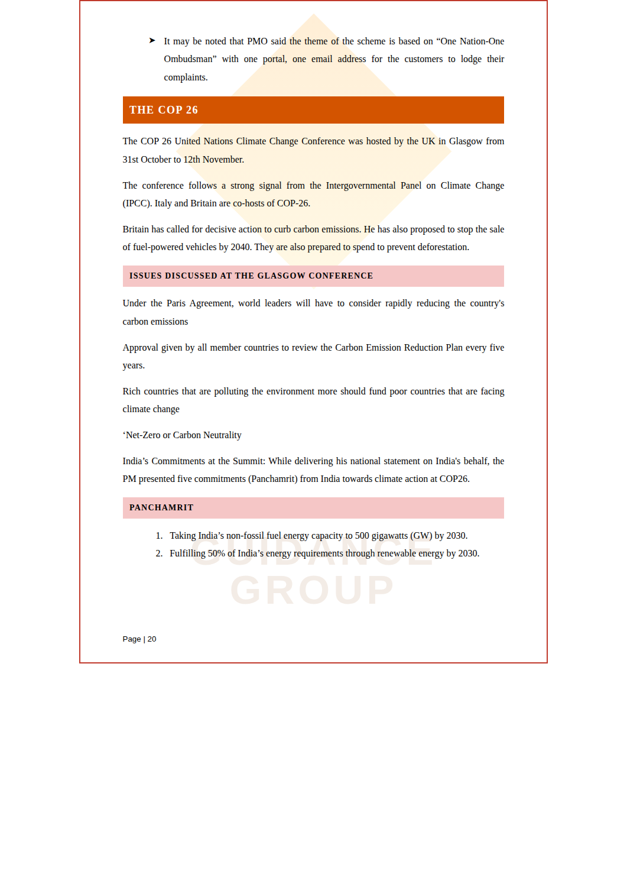GUIDANCE
GROUP
It may be noted that PMO said the theme of the scheme is based on “One Nation-One Ombudsman” with one portal, one email address for the customers to lodge their complaints.
The COP 26
The COP 26 United Nations Climate Change Conference was hosted by the UK in Glasgow from 31st October to 12th November.
The conference follows a strong signal from the Intergovernmental Panel on Climate Change (IPCC). Italy and Britain are co-hosts of COP-26.
Britain has called for decisive action to curb carbon emissions. He has also proposed to stop the sale of fuel-powered vehicles by 2040. They are also prepared to spend to prevent deforestation.
Issues discussed at the Glasgow Conference
Under the Paris Agreement, world leaders will have to consider rapidly reducing the country's carbon emissions
Approval given by all member countries to review the Carbon Emission Reduction Plan every five years.
Rich countries that are polluting the environment more should fund poor countries that are facing climate change
‘Net-Zero or Carbon Neutrality
India’s Commitments at the Summit: While delivering his national statement on India's behalf, the PM presented five commitments (Panchamrit) from India towards climate action at COP26.
Panchamrit
Taking India’s non-fossil fuel energy capacity to 500 gigawatts (GW) by 2030.
Fulfilling 50% of India’s energy requirements through renewable energy by 2030.
Page | 20